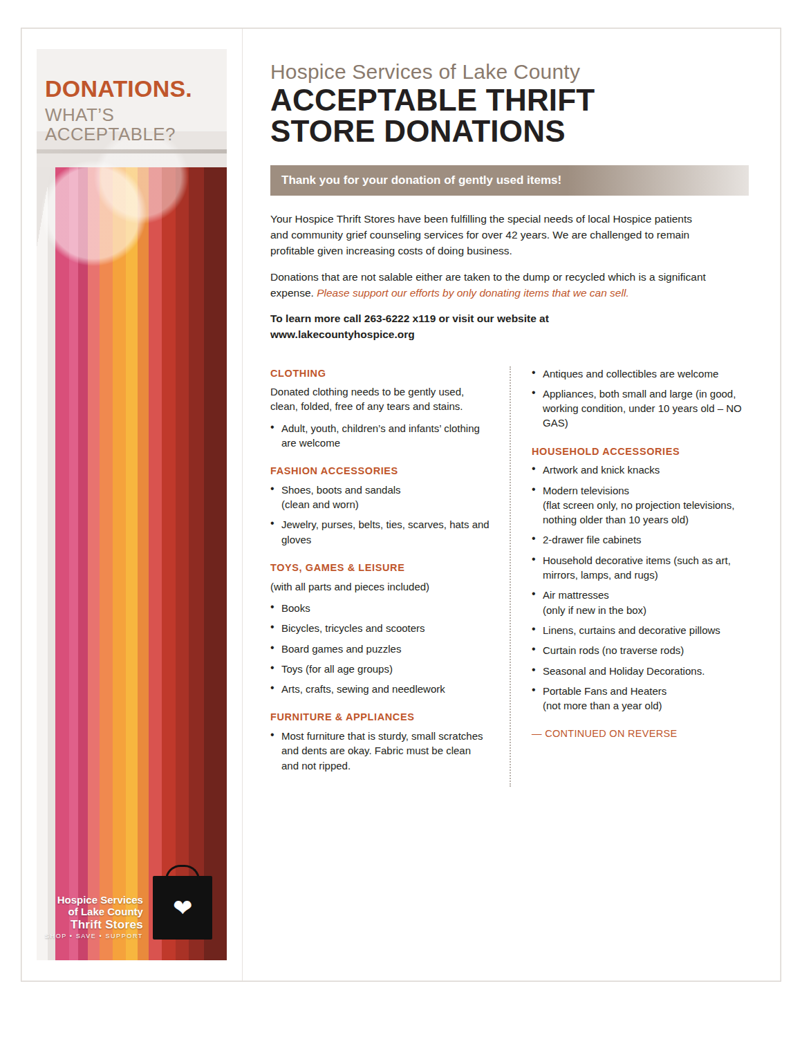Donations.
What’s
Acceptable?
Hospice Services
of Lake County
Thrift Stores
SHOP • SAVE • SUPPORT
❤
Hospice Services of Lake County
Acceptable Thrift
Store Donations
Thank you for your donation of gently used items!
Your Hospice Thrift Stores have been fulfilling the special needs of local Hospice patients and community grief counseling services for over 42 years. We are challenged to remain profitable given increasing costs of doing business.
Donations that are not salable either are taken to the dump or recycled which is a significant expense. Please support our efforts by only donating items that we can sell.
To learn more call 263-6222 x119 or visit our website at
www.lakecountyhospice.org
Clothing
Donated clothing needs to be gently used, clean, folded, free of any tears and stains.
Adult, youth, children’s and infants’ clothing are welcome
Fashion Accessories
Shoes, boots and sandals
(clean and worn)
Jewelry, purses, belts, ties, scarves, hats and gloves
Toys, Games & Leisure
(with all parts and pieces included)
Books
Bicycles, tricycles and scooters
Board games and puzzles
Toys (for all age groups)
Arts, crafts, sewing and needlework
Furniture & Appliances
Most furniture that is sturdy, small scratches and dents are okay. Fabric must be clean and not ripped.
Antiques and collectibles are welcome
Appliances, both small and large (in good, working condition, under 10 years old – NO GAS)
Household Accessories
Artwork and knick knacks
Modern televisions
(flat screen only, no projection televisions, nothing older than 10 years old)
2-drawer file cabinets
Household decorative items (such as art, mirrors, lamps, and rugs)
Air mattresses
(only if new in the box)
Linens, curtains and decorative pillows
Curtain rods (no traverse rods)
Seasonal and Holiday Decorations.
Portable Fans and Heaters
(not more than a year old)
— Continued on reverse